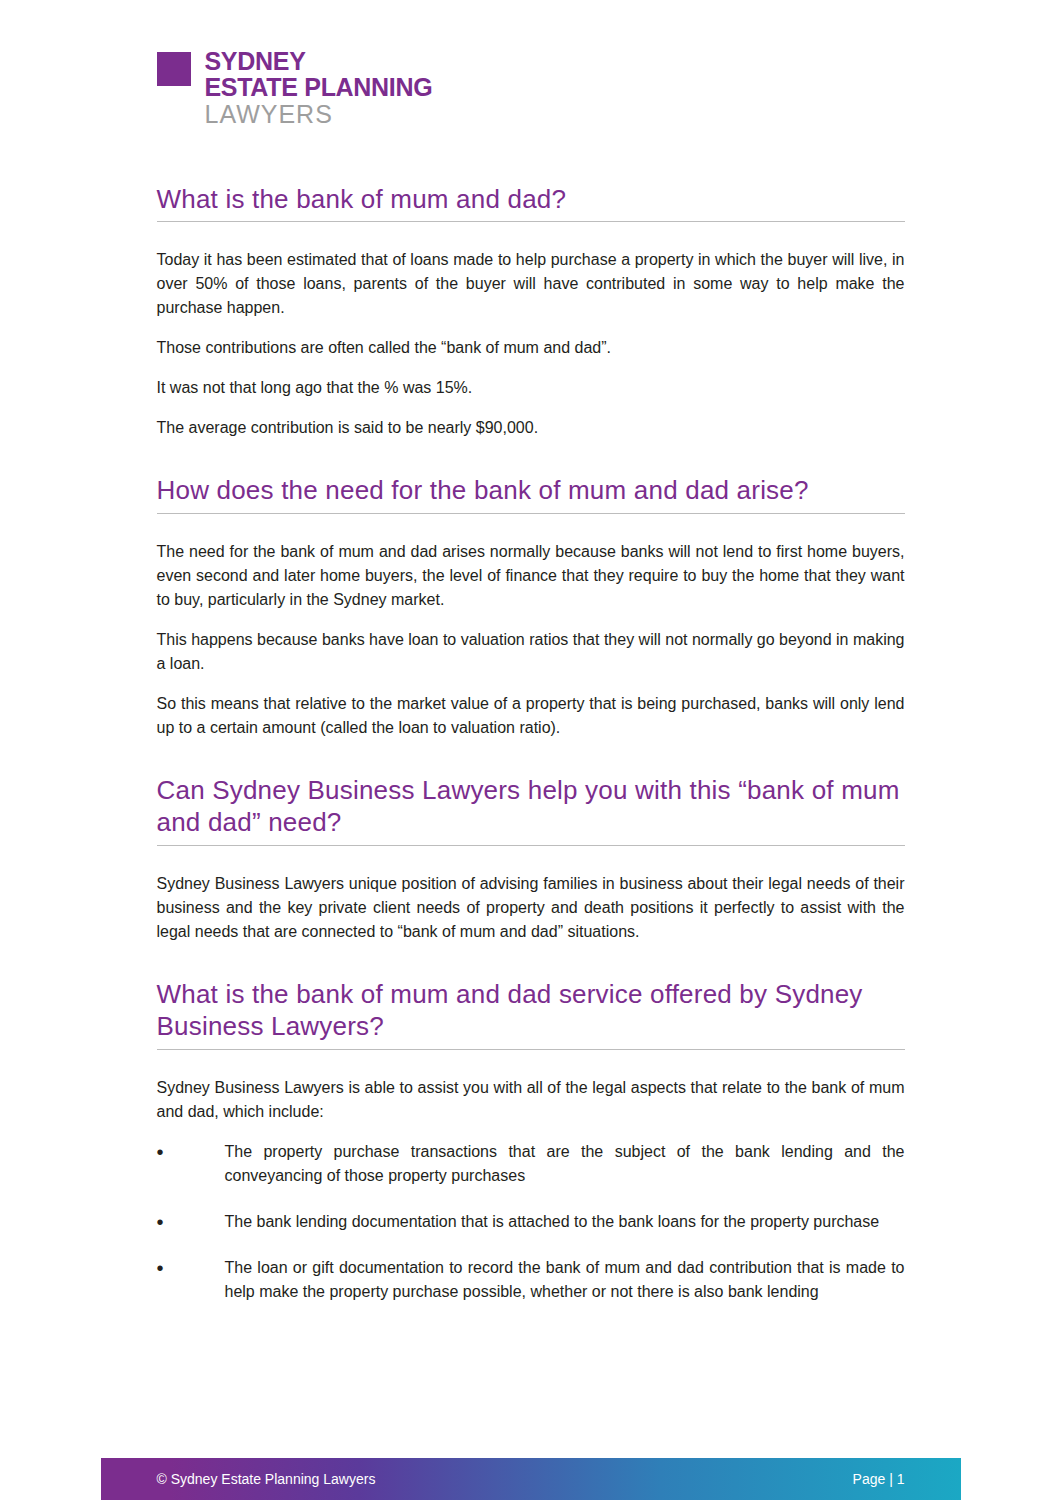Sydney Estate Planning Lawyers
What is the bank of mum and dad?
Today it has been estimated that of loans made to help purchase a property in which the buyer will live, in over 50% of those loans, parents of the buyer will have contributed in some way to help make the purchase happen.
Those contributions are often called the “bank of mum and dad”.
It was not that long ago that the % was 15%.
The average contribution is said to be nearly $90,000.
How does the need for the bank of mum and dad arise?
The need for the bank of mum and dad arises normally because banks will not lend to first home buyers, even second and later home buyers, the level of finance that they require to buy the home that they want to buy, particularly in the Sydney market.
This happens because banks have loan to valuation ratios that they will not normally go beyond in making a loan.
So this means that relative to the market value of a property that is being purchased, banks will only lend up to a certain amount (called the loan to valuation ratio).
Can Sydney Business Lawyers help you with this “bank of mum and dad” need?
Sydney Business Lawyers unique position of advising families in business about their legal needs of their business and the key private client needs of property and death positions it perfectly to assist with the legal needs that are connected to “bank of mum and dad” situations.
What is the bank of mum and dad service offered by Sydney Business Lawyers?
Sydney Business Lawyers is able to assist you with all of the legal aspects that relate to the bank of mum and dad, which include:
The property purchase transactions that are the subject of the bank lending and the conveyancing of those property purchases
The bank lending documentation that is attached to the bank loans for the property purchase
The loan or gift documentation to record the bank of mum and dad contribution that is made to help make the property purchase possible, whether or not there is also bank lending
© Sydney Estate Planning Lawyers
Page | 1